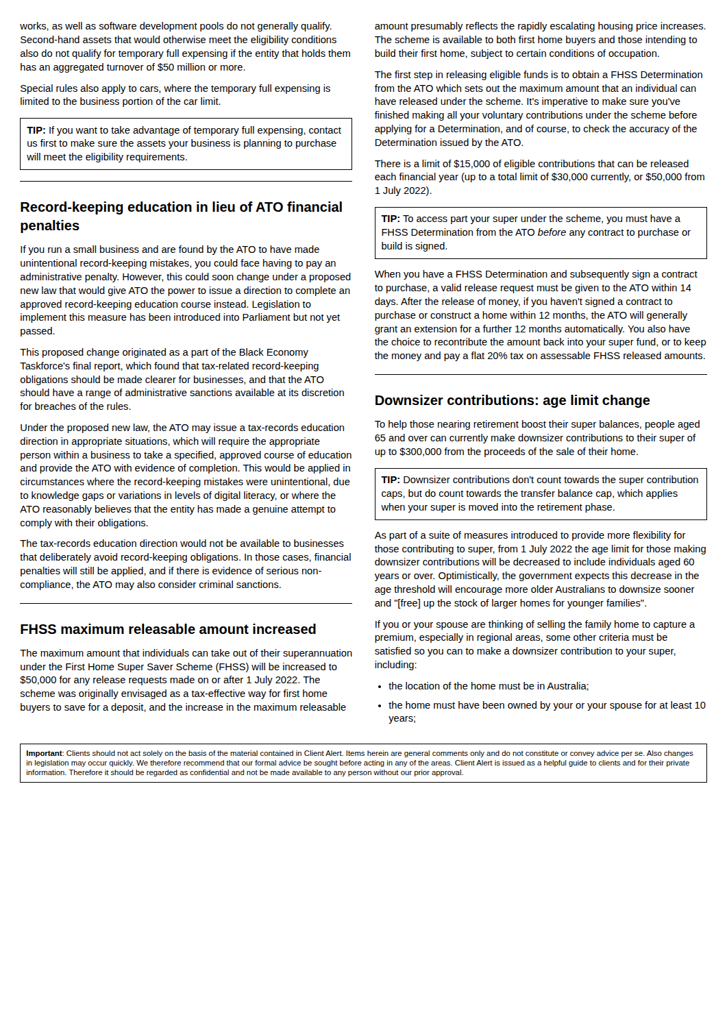works, as well as software development pools do not generally qualify. Second-hand assets that would otherwise meet the eligibility conditions also do not qualify for temporary full expensing if the entity that holds them has an aggregated turnover of $50 million or more.
Special rules also apply to cars, where the temporary full expensing is limited to the business portion of the car limit.
TIP: If you want to take advantage of temporary full expensing, contact us first to make sure the assets your business is planning to purchase will meet the eligibility requirements.
Record-keeping education in lieu of ATO financial penalties
If you run a small business and are found by the ATO to have made unintentional record-keeping mistakes, you could face having to pay an administrative penalty. However, this could soon change under a proposed new law that would give ATO the power to issue a direction to complete an approved record-keeping education course instead. Legislation to implement this measure has been introduced into Parliament but not yet passed.
This proposed change originated as a part of the Black Economy Taskforce's final report, which found that tax-related record-keeping obligations should be made clearer for businesses, and that the ATO should have a range of administrative sanctions available at its discretion for breaches of the rules.
Under the proposed new law, the ATO may issue a tax-records education direction in appropriate situations, which will require the appropriate person within a business to take a specified, approved course of education and provide the ATO with evidence of completion. This would be applied in circumstances where the record-keeping mistakes were unintentional, due to knowledge gaps or variations in levels of digital literacy, or where the ATO reasonably believes that the entity has made a genuine attempt to comply with their obligations.
The tax-records education direction would not be available to businesses that deliberately avoid record-keeping obligations. In those cases, financial penalties will still be applied, and if there is evidence of serious non-compliance, the ATO may also consider criminal sanctions.
FHSS maximum releasable amount increased
The maximum amount that individuals can take out of their superannuation under the First Home Super Saver Scheme (FHSS) will be increased to $50,000 for any release requests made on or after 1 July 2022. The scheme was originally envisaged as a tax-effective way for first home buyers to save for a deposit, and the increase in the maximum releasable
amount presumably reflects the rapidly escalating housing price increases. The scheme is available to both first home buyers and those intending to build their first home, subject to certain conditions of occupation.
The first step in releasing eligible funds is to obtain a FHSS Determination from the ATO which sets out the maximum amount that an individual can have released under the scheme. It's imperative to make sure you've finished making all your voluntary contributions under the scheme before applying for a Determination, and of course, to check the accuracy of the Determination issued by the ATO.
There is a limit of $15,000 of eligible contributions that can be released each financial year (up to a total limit of $30,000 currently, or $50,000 from 1 July 2022).
TIP: To access part your super under the scheme, you must have a FHSS Determination from the ATO before any contract to purchase or build is signed.
When you have a FHSS Determination and subsequently sign a contract to purchase, a valid release request must be given to the ATO within 14 days. After the release of money, if you haven't signed a contract to purchase or construct a home within 12 months, the ATO will generally grant an extension for a further 12 months automatically. You also have the choice to recontribute the amount back into your super fund, or to keep the money and pay a flat 20% tax on assessable FHSS released amounts.
Downsizer contributions: age limit change
To help those nearing retirement boost their super balances, people aged 65 and over can currently make downsizer contributions to their super of up to $300,000 from the proceeds of the sale of their home.
TIP: Downsizer contributions don't count towards the super contribution caps, but do count towards the transfer balance cap, which applies when your super is moved into the retirement phase.
As part of a suite of measures introduced to provide more flexibility for those contributing to super, from 1 July 2022 the age limit for those making downsizer contributions will be decreased to include individuals aged 60 years or over. Optimistically, the government expects this decrease in the age threshold will encourage more older Australians to downsize sooner and "[free] up the stock of larger homes for younger families".
If you or your spouse are thinking of selling the family home to capture a premium, especially in regional areas, some other criteria must be satisfied so you can to make a downsizer contribution to your super, including:
the location of the home must be in Australia;
the home must have been owned by your or your spouse for at least 10 years;
Important: Clients should not act solely on the basis of the material contained in Client Alert. Items herein are general comments only and do not constitute or convey advice per se. Also changes in legislation may occur quickly. We therefore recommend that our formal advice be sought before acting in any of the areas. Client Alert is issued as a helpful guide to clients and for their private information. Therefore it should be regarded as confidential and not be made available to any person without our prior approval.